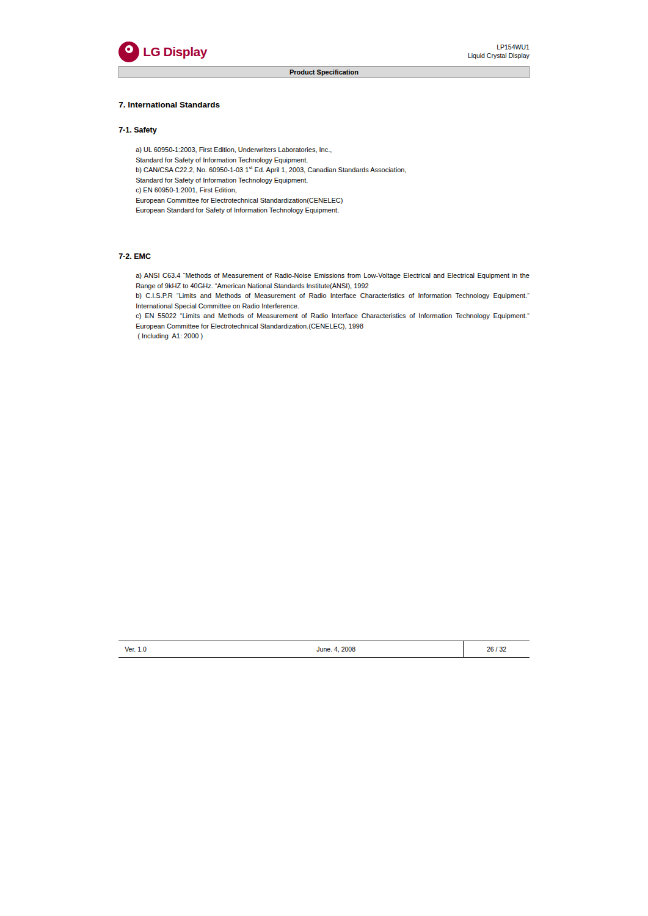LG Display
LP154WU1
Liquid Crystal Display
Product Specification
7. International Standards
7-1. Safety
a) UL 60950-1:2003, First Edition, Underwriters Laboratories, Inc.,
Standard for Safety of Information Technology Equipment.
b) CAN/CSA C22.2, No. 60950-1-03 1st Ed. April 1, 2003, Canadian Standards Association,
Standard for Safety of Information Technology Equipment.
c) EN 60950-1:2001, First Edition,
European Committee for Electrotechnical Standardization(CENELEC)
European Standard for Safety of Information Technology Equipment.
7-2. EMC
a) ANSI C63.4 “Methods of Measurement of Radio-Noise Emissions from Low-Voltage Electrical and Electrical Equipment in the Range of 9kHZ to 40GHz. “American National Standards Institute(ANSI), 1992
b) C.I.S.P.R “Limits and Methods of Measurement of Radio Interface Characteristics of Information Technology Equipment.“ International Special Committee on Radio Interference.
c) EN 55022 “Limits and Methods of Measurement of Radio Interface Characteristics of Information Technology Equipment.“ European Committee for Electrotechnical Standardization.(CENELEC), 1998
( Including A1: 2000 )
Ver. 1.0
June. 4, 2008
26 / 32